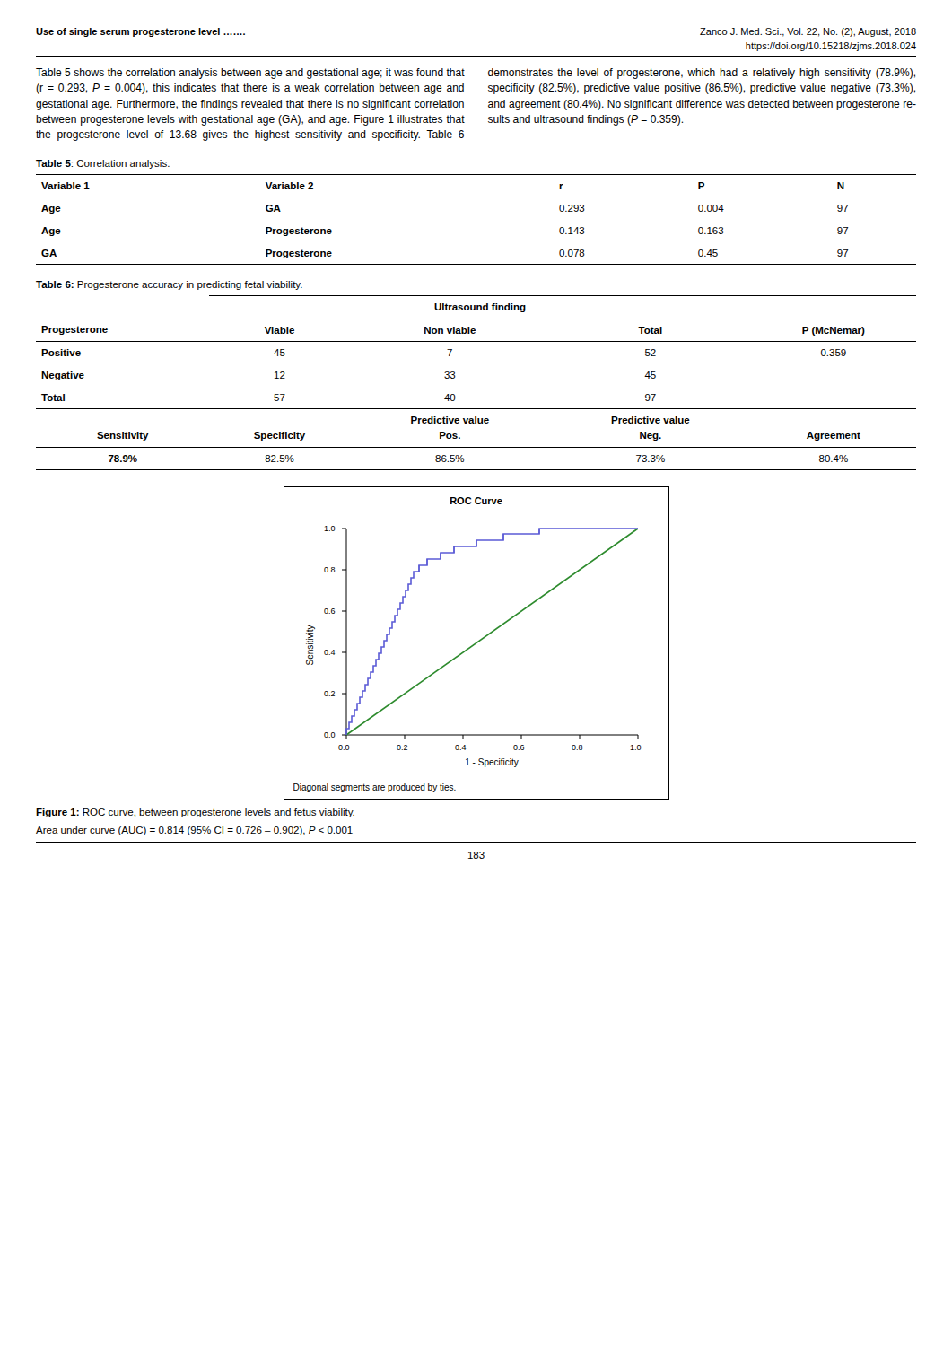Use of single serum progesterone level …….
Zanco J. Med. Sci., Vol. 22, No. (2), August, 2018
https://doi.org/10.15218/zjms.2018.024
Table 5 shows the correlation analysis between age and gestational age; it was found that (r = 0.293, P = 0.004), this indicates that there is a weak correlation between age and gestational age. Furthermore, the findings revealed that there is no significant correlation between progesterone levels with gestational age (GA), and age. Figure 1 illustrates that the progesterone level of 13.68 gives the highest sensitivity and specificity. Table 6 demonstrates the level of progesterone, which had a relatively high sensitivity (78.9%), specificity (82.5%), predictive value positive (86.5%), predictive value negative (73.3%), and agreement (80.4%). No significant difference was detected between progesterone results and ultrasound findings (P = 0.359).
Table 5 : Correlation analysis.
| Variable 1 | Variable 2 | r | P | N |
| --- | --- | --- | --- | --- |
| Age | GA | 0.293 | 0.004 | 97 |
| Age | Progesterone | 0.143 | 0.163 | 97 |
| GA | Progesterone | 0.078 | 0.45 | 97 |
Table 6: Progesterone accuracy in predicting fetal viability.
| | Ultrasound finding | |
| Progesterone | Viable | Non viable | Total | P (McNemar) |
| Positive | 45 | 7 | 52 | 0.359 |
| Negative | 12 | 33 | 45 | |
| Total | 57 | 40 | 97 | |
| Sensitivity | Specificity | Predictive value Pos. | Predictive value Neg. | Agreement |
| 78.9% | 82.5% | 86.5% | 73.3% | 80.4% |
ROC Curve
0.0 0.2 0.4 0.6 0.8 1.0 0.0 0.2 0.4 0.6 0.8 1.0 Sensitivity 1 - Specificity
Diagonal segments are produced by ties.
Figure 1: ROC curve, between progesterone levels and fetus viability.
Area under curve (AUC) = 0.814 (95% CI = 0.726 – 0.902), P < 0.001
183